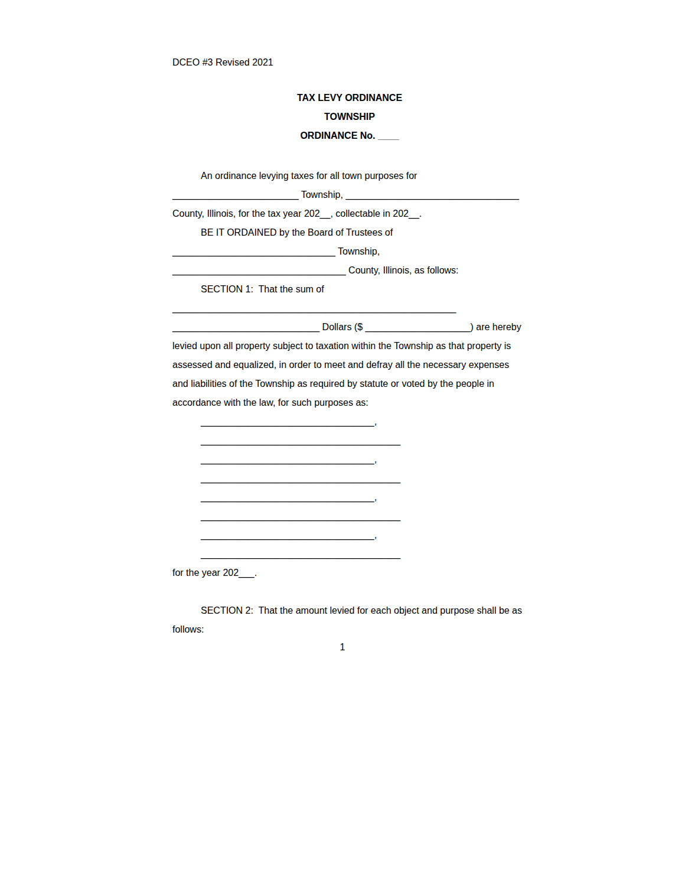DCEO #3 Revised 2021
TAX LEVY ORDINANCE
TOWNSHIP
ORDINANCE No. ____
An ordinance levying taxes for all town purposes for ________________________ Township, _________________________________ County, Illinois, for the tax year 202__, collectable in 202__.
BE IT ORDAINED by the Board of Trustees of _______________________________ Township, _________________________________ County, Illinois, as follows:
SECTION 1: That the sum of ______________________________________________________ ____________________________ Dollars ($ ____________________) are hereby levied upon all property subject to taxation within the Township as that property is assessed and equalized, in order to meet and defray all the necessary expenses and liabilities of the Township as required by statute or voted by the people in accordance with the law, for such purposes as:
_________________________________, ______________________________________
_________________________________, ______________________________________
_________________________________, ______________________________________
_________________________________, ______________________________________
for the year 202___.
SECTION 2: That the amount levied for each object and purpose shall be as follows:
1